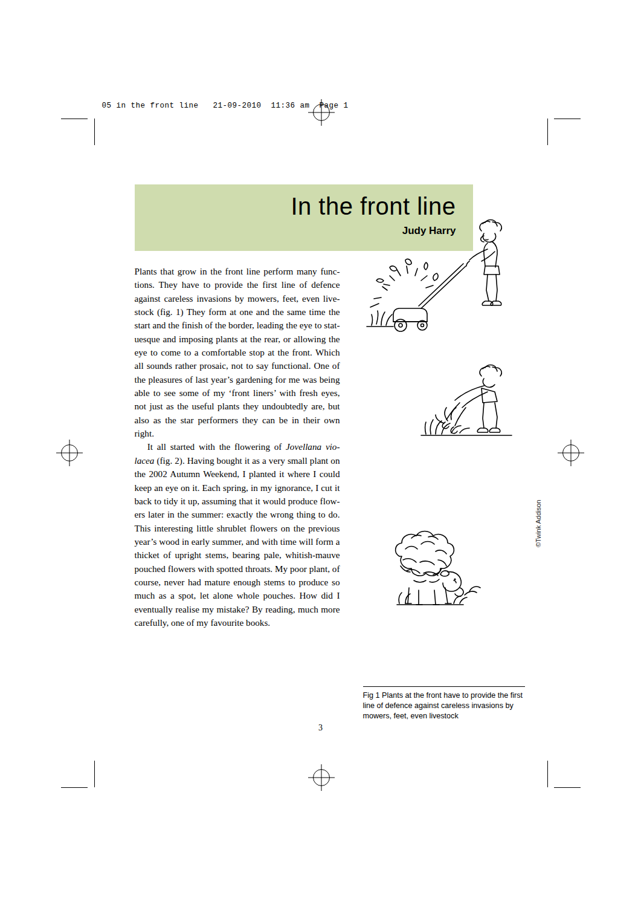05 in the front line 21-09-2010 11:36 am Page 1
In the front line
Judy Harry
Plants that grow in the front line perform many functions. They have to provide the first line of defence against careless invasions by mowers, feet, even livestock (fig. 1) They form at one and the same time the start and the finish of the border, leading the eye to statuesque and imposing plants at the rear, or allowing the eye to come to a comfortable stop at the front. Which all sounds rather prosaic, not to say functional. One of the pleasures of last year’s gardening for me was being able to see some of my ‘front liners’ with fresh eyes, not just as the useful plants they undoubtedly are, but also as the star performers they can be in their own right.
It all started with the flowering of Jovellana violacea (fig. 2). Having bought it as a very small plant on the 2002 Autumn Weekend, I planted it where I could keep an eye on it. Each spring, in my ignorance, I cut it back to tidy it up, assuming that it would produce flowers later in the summer: exactly the wrong thing to do. This interesting little shrublet flowers on the previous year’s wood in early summer, and with time will form a thicket of upright stems, bearing pale, whitish-mauve pouched flowers with spotted throats. My poor plant, of course, never had mature enough stems to produce so much as a spot, let alone whole pouches. How did I eventually realise my mistake? By reading, much more carefully, one of my favourite books.
©Twink Addison
Fig 1 Plants at the front have to provide the first line of defence against careless invasions by mowers, feet, even livestock
3